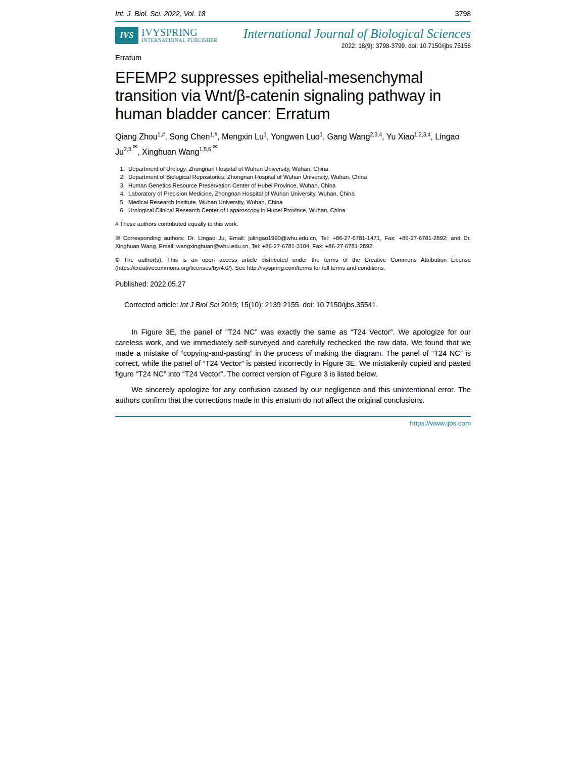Int. J. Biol. Sci. 2022, Vol. 18
3798
IVS
IVYSPRING
INTERNATIONAL PUBLISHER
International Journal of Biological Sciences
2022; 18(9): 3798-3799. doi: 10.7150/ijbs.75156
Erratum
EFEMP2 suppresses epithelial-mesenchymal transition via Wnt/β-catenin signaling pathway in human bladder cancer: Erratum
Qiang Zhou1,#, Song Chen1,#, Mengxin Lu1, Yongwen Luo1, Gang Wang2,3,4, Yu Xiao1,2,3,4, Lingao Ju2,3,✉, Xinghuan Wang1,5,6,✉
Department of Urology, Zhongnan Hospital of Wuhan University, Wuhan, China
Department of Biological Repositories, Zhongnan Hospital of Wuhan University, Wuhan, China
Human Genetics Resource Preservation Center of Hubei Province, Wuhan, China
Laboratory of Precision Medicine, Zhongnan Hospital of Wuhan University, Wuhan, China
Medical Research Institute, Wuhan University, Wuhan, China
Urological Clinical Research Center of Laparoscopy in Hubei Province, Wuhan, China
# These authors contributed equally to this work.
✉ Corresponding authors: Dr. Lingao Ju, Email: julingao1990@whu.edu.cn, Tel: +86-27-6781-1471, Fax: +86-27-6781-2892; and Dr. Xinghuan Wang, Email: wangxinghuan@whu.edu.cn, Tel: +86-27-6781-3104, Fax: +86-27-6781-2892.
© The author(s). This is an open access article distributed under the terms of the Creative Commons Attribution License (https://creativecommons.org/licenses/by/4.0/). See http://ivyspring.com/terms for full terms and conditions.
Published: 2022.05.27
Corrected article: Int J Biol Sci 2019; 15(10): 2139-2155. doi: 10.7150/ijbs.35541.
In Figure 3E, the panel of “T24 NC” was exactly the same as “T24 Vector”. We apologize for our careless work, and we immediately self-surveyed and carefully rechecked the raw data. We found that we made a mistake of “copying-and-pasting” in the process of making the diagram. The panel of “T24 NC” is correct, while the panel of “T24 Vector” is pasted incorrectly in Figure 3E. We mistakenly copied and pasted figure “T24 NC” into “T24 Vector”. The correct version of Figure 3 is listed below.
We sincerely apologize for any confusion caused by our negligence and this unintentional error. The authors confirm that the corrections made in this erratum do not affect the original conclusions.
https://www.ijbs.com